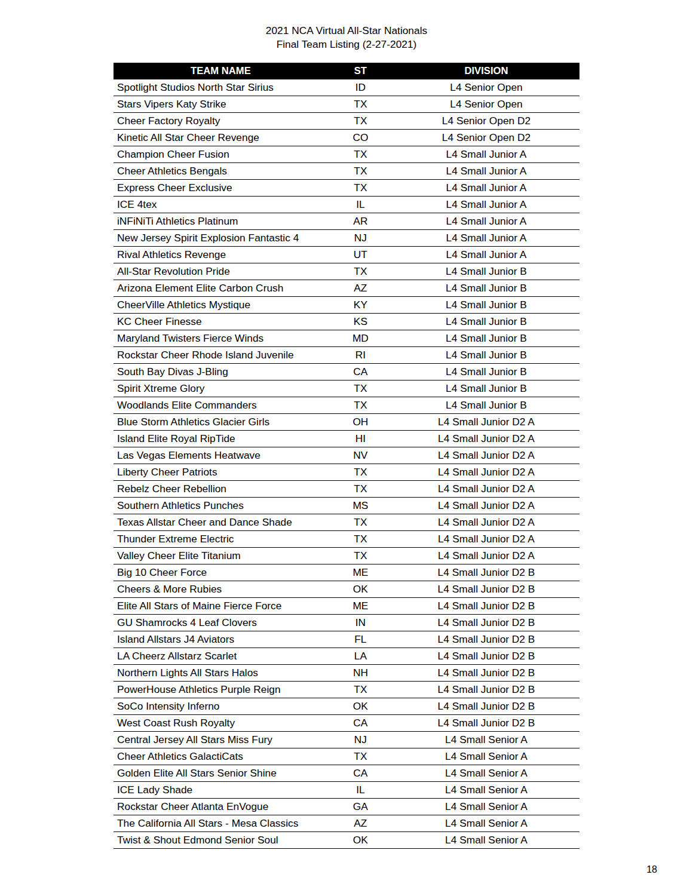2021 NCA Virtual All-Star Nationals
Final Team Listing (2-27-2021)
| TEAM NAME | ST | DIVISION |
| --- | --- | --- |
| Spotlight Studios North Star Sirius | ID | L4 Senior Open |
| Stars Vipers Katy Strike | TX | L4 Senior Open |
| Cheer Factory Royalty | TX | L4 Senior Open D2 |
| Kinetic All Star Cheer Revenge | CO | L4 Senior Open D2 |
| Champion Cheer Fusion | TX | L4 Small Junior A |
| Cheer Athletics Bengals | TX | L4 Small Junior A |
| Express Cheer Exclusive | TX | L4 Small Junior A |
| ICE 4tex | IL | L4 Small Junior A |
| iNFiNiTi Athletics Platinum | AR | L4 Small Junior A |
| New Jersey Spirit Explosion Fantastic 4 | NJ | L4 Small Junior A |
| Rival Athletics Revenge | UT | L4 Small Junior A |
| All-Star Revolution Pride | TX | L4 Small Junior B |
| Arizona Element Elite Carbon Crush | AZ | L4 Small Junior B |
| CheerVille Athletics Mystique | KY | L4 Small Junior B |
| KC Cheer Finesse | KS | L4 Small Junior B |
| Maryland Twisters Fierce Winds | MD | L4 Small Junior B |
| Rockstar Cheer Rhode Island Juvenile | RI | L4 Small Junior B |
| South Bay Divas J-Bling | CA | L4 Small Junior B |
| Spirit Xtreme Glory | TX | L4 Small Junior B |
| Woodlands Elite Commanders | TX | L4 Small Junior B |
| Blue Storm Athletics Glacier Girls | OH | L4 Small Junior D2 A |
| Island Elite Royal RipTide | HI | L4 Small Junior D2 A |
| Las Vegas Elements Heatwave | NV | L4 Small Junior D2 A |
| Liberty Cheer Patriots | TX | L4 Small Junior D2 A |
| Rebelz Cheer Rebellion | TX | L4 Small Junior D2 A |
| Southern Athletics Punches | MS | L4 Small Junior D2 A |
| Texas Allstar Cheer and Dance Shade | TX | L4 Small Junior D2 A |
| Thunder Extreme Electric | TX | L4 Small Junior D2 A |
| Valley Cheer Elite Titanium | TX | L4 Small Junior D2 A |
| Big 10 Cheer Force | ME | L4 Small Junior D2 B |
| Cheers & More Rubies | OK | L4 Small Junior D2 B |
| Elite All Stars of Maine Fierce Force | ME | L4 Small Junior D2 B |
| GU Shamrocks 4 Leaf Clovers | IN | L4 Small Junior D2 B |
| Island Allstars J4 Aviators | FL | L4 Small Junior D2 B |
| LA Cheerz Allstarz Scarlet | LA | L4 Small Junior D2 B |
| Northern Lights All Stars Halos | NH | L4 Small Junior D2 B |
| PowerHouse Athletics Purple Reign | TX | L4 Small Junior D2 B |
| SoCo Intensity Inferno | OK | L4 Small Junior D2 B |
| West Coast Rush Royalty | CA | L4 Small Junior D2 B |
| Central Jersey All Stars Miss Fury | NJ | L4 Small Senior A |
| Cheer Athletics GalactiCats | TX | L4 Small Senior A |
| Golden Elite All Stars Senior Shine | CA | L4 Small Senior A |
| ICE Lady Shade | IL | L4 Small Senior A |
| Rockstar Cheer Atlanta EnVogue | GA | L4 Small Senior A |
| The California All Stars - Mesa Classics | AZ | L4 Small Senior A |
| Twist & Shout Edmond Senior Soul | OK | L4 Small Senior A |
18